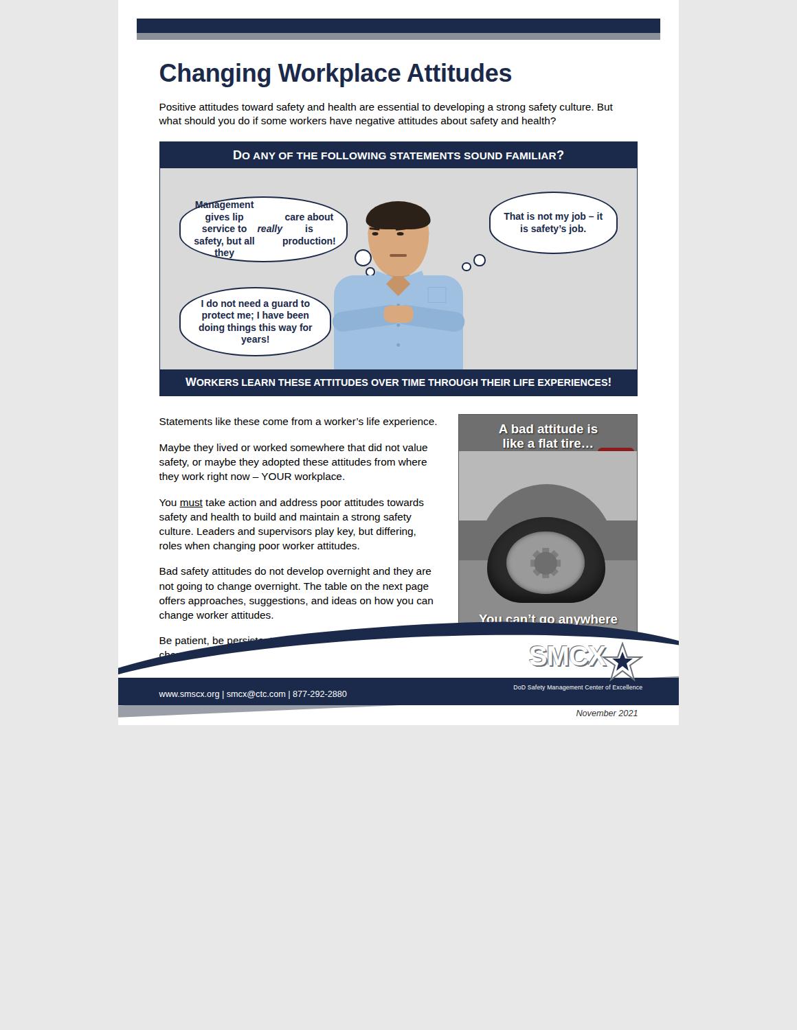Changing Workplace Attitudes
Positive attitudes toward safety and health are essential to developing a strong safety culture. But what should you do if some workers have negative attitudes about safety and health?
DO ANY OF THE FOLLOWING STATEMENTS SOUND FAMILIAR?
Management gives lip service to safety, but all they really care about is production!
I do not need a guard to protect me; I have been doing things this way for years!
That is not my job – it is safety’s job.
WORKERS LEARN THESE ATTITUDES OVER TIME THROUGH THEIR LIFE EXPERIENCES!
Statements like these come from a worker’s life experience.
Maybe they lived or worked somewhere that did not value safety, or maybe they adopted these attitudes from where they work right now – YOUR workplace.
You must take action and address poor attitudes towards safety and health to build and maintain a strong safety culture. Leaders and supervisors play key, but differing, roles when changing poor worker attitudes.
Bad safety attitudes do not develop overnight and they are not going to change overnight. The table on the next page offers approaches, suggestions, and ideas on how you can change worker attitudes.
Be patient, be persistent, and move towards positive change. The attitudes you build are the foundation for a better safety culture!
A bad attitude is
like a flat tire…
You can’t go anywhere
until you fix it!
Image retrieved from Bing Images
Quote – Author Unknown
SMCX
DoD Safety Management Center of Excellence
www.smscx.org | smcx@ctc.com | 877-292-2880
November 2021